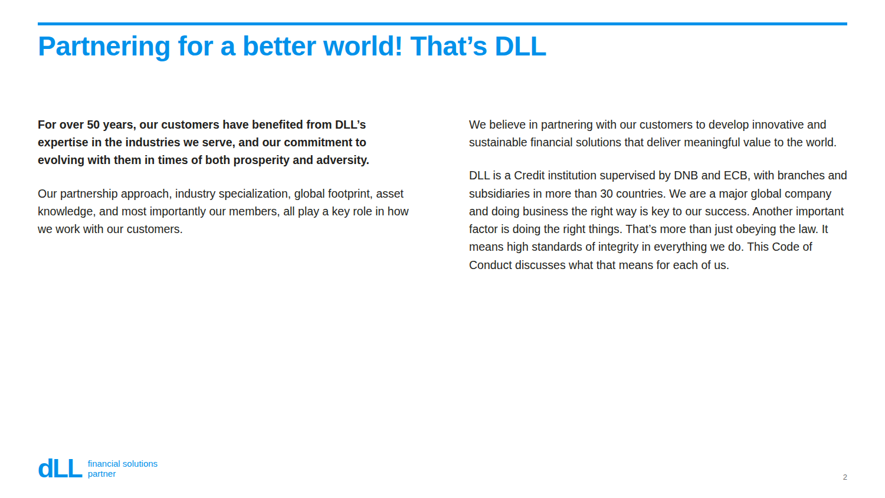Partnering for a better world! That’s DLL
For over 50 years, our customers have benefited from DLL’s expertise in the industries we serve, and our commitment to evolving with them in times of both prosperity and adversity.
Our partnership approach, industry specialization, global footprint, asset knowledge, and most importantly our members, all play a key role in how we work with our customers.
We believe in partnering with our customers to develop innovative and sustainable financial solutions that deliver meaningful value to the world.
DLL is a Credit institution supervised by DNB and ECB, with branches and subsidiaries in more than 30 countries. We are a major global company and doing business the right way is key to our success. Another important factor is doing the right things. That’s more than just obeying the law. It means high standards of integrity in everything we do. This Code of Conduct discusses what that means for each of us.
d LL financial solutions
partner
2